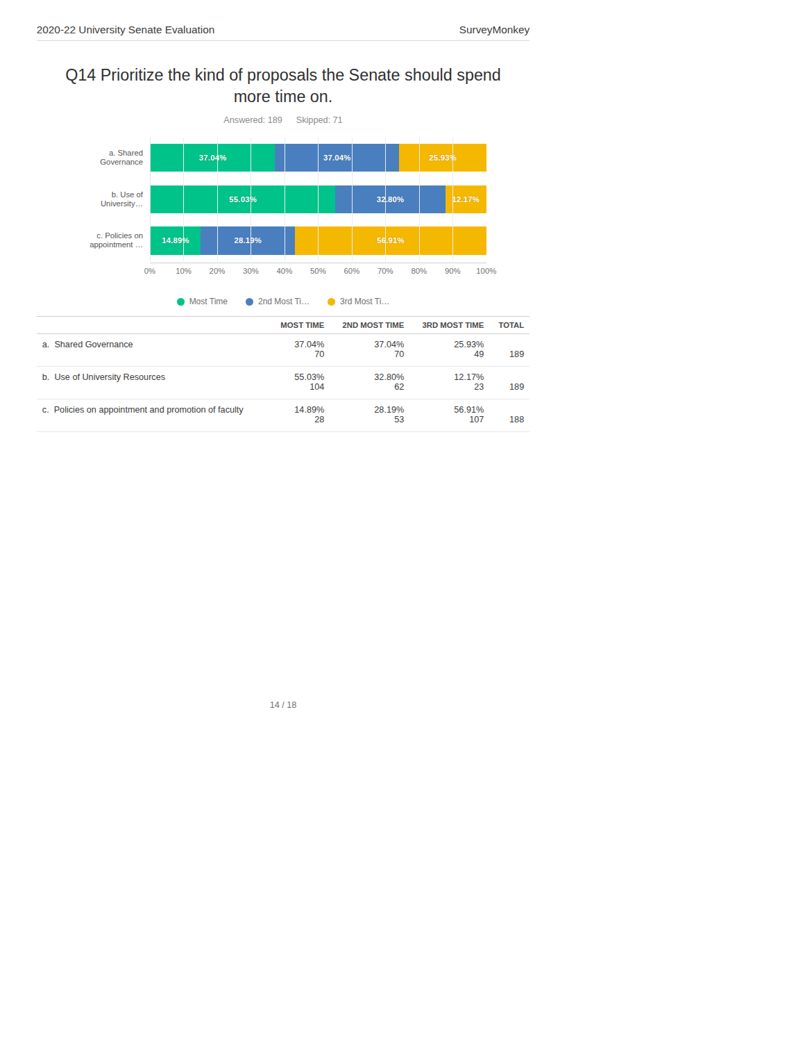2020-22 University Senate Evaluation
SurveyMonkey
Q14 Prioritize the kind of proposals the Senate should spend more time on.
Answered: 189 Skipped: 71
a. Shared
Governance
37.04%
37.04%
25.93%
b. Use of
University…
55.03%
32.80%
12.17%
c. Policies on
appointment …
14.89%
28.19%
56.91%
0% 10% 20% 30% 40% 50% 60% 70% 80% 90% 100%
Most Time
2nd Most Ti…
3rd Most Ti…
| | MOST TIME | 2ND MOST TIME | 3RD MOST TIME | TOTAL |
| --- | --- | --- | --- | --- |
| a. Shared Governance | 37.04% 70 | 37.04% 70 | 25.93% 49 | 189 |
| b. Use of University Resources | 55.03% 104 | 32.80% 62 | 12.17% 23 | 189 |
| c. Policies on appointment and promotion of faculty | 14.89% 28 | 28.19% 53 | 56.91% 107 | 188 |
14 / 18